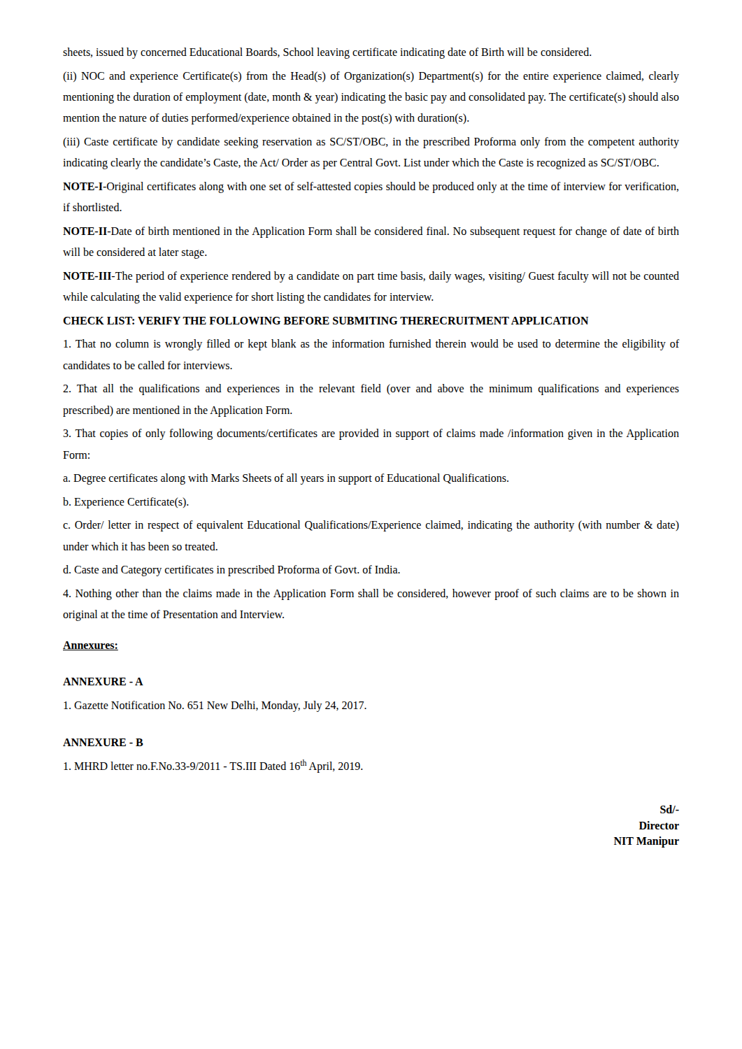sheets, issued by concerned Educational Boards, School leaving certificate indicating date of Birth will be considered.
(ii) NOC and experience Certificate(s) from the Head(s) of Organization(s) Department(s) for the entire experience claimed, clearly mentioning the duration of employment (date, month & year) indicating the basic pay and consolidated pay. The certificate(s) should also mention the nature of duties performed/experience obtained in the post(s) with duration(s).
(iii) Caste certificate by candidate seeking reservation as SC/ST/OBC, in the prescribed Proforma only from the competent authority indicating clearly the candidate’s Caste, the Act/ Order as per Central Govt. List under which the Caste is recognized as SC/ST/OBC.
NOTE-I-Original certificates along with one set of self-attested copies should be produced only at the time of interview for verification, if shortlisted.
NOTE-II-Date of birth mentioned in the Application Form shall be considered final. No subsequent request for change of date of birth will be considered at later stage.
NOTE-III-The period of experience rendered by a candidate on part time basis, daily wages, visiting/ Guest faculty will not be counted while calculating the valid experience for short listing the candidates for interview.
CHECK LIST: VERIFY THE FOLLOWING BEFORE SUBMITING THERECRUITMENT APPLICATION
1. That no column is wrongly filled or kept blank as the information furnished therein would be used to determine the eligibility of candidates to be called for interviews.
2. That all the qualifications and experiences in the relevant field (over and above the minimum qualifications and experiences prescribed) are mentioned in the Application Form.
3. That copies of only following documents/certificates are provided in support of claims made /information given in the Application Form:
a. Degree certificates along with Marks Sheets of all years in support of Educational Qualifications.
b. Experience Certificate(s).
c. Order/ letter in respect of equivalent Educational Qualifications/Experience claimed, indicating the authority (with number & date) under which it has been so treated.
d. Caste and Category certificates in prescribed Proforma of Govt. of India.
4. Nothing other than the claims made in the Application Form shall be considered, however proof of such claims are to be shown in original at the time of Presentation and Interview.
Annexures:
ANNEXURE - A
1. Gazette Notification No. 651 New Delhi, Monday, July 24, 2017.
ANNEXURE - B
1. MHRD letter no.F.No.33-9/2011 - TS.III Dated 16th April, 2019.
Sd/-
Director
NIT Manipur